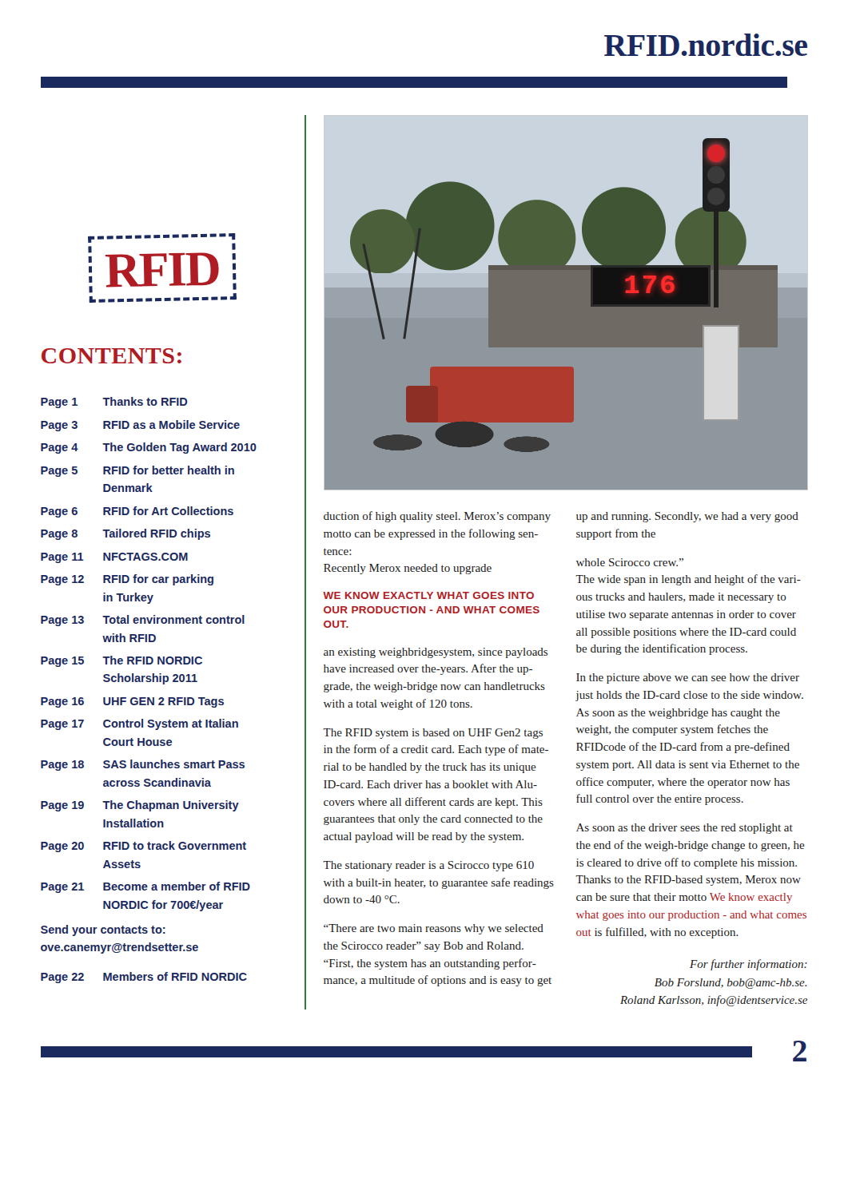RFID.nordic.se
RFID
CONTENTS:
Page 1 Thanks to RFID
Page 3 RFID as a Mobile Service
Page 4 The Golden Tag Award 2010
Page 5 RFID for better health inDenmark
Page 6 RFID for Art Collections
Page 8 Tailored RFID chips
Page 11 NFCTAGS.COM
Page 12 RFID for car parkingin Turkey
Page 13 Total environment controlwith RFID
Page 15 The RFID NORDICScholarship 2011
Page 16 UHF GEN 2 RFID Tags
Page 17 Control System at ItalianCourt House
Page 18 SAS launches smart Passacross Scandinavia
Page 19 The Chapman UniversityInstallation
Page 20 RFID to track GovernmentAssets
Page 21 Become a member of RFIDNORDIC for 700€/year
Send your contacts to: ove.canemyr@trendsetter.se
Page 22 Members of RFID NORDIC
176
duction of high quality steel. Merox’s company motto can be expressed in the following sentence:
Recently Merox needed to upgrade
WE KNOW EXACTLY WHAT GOES INTO OUR PRODUCTION - AND WHAT COMES OUT.
an existing weighbridgesystem, since payloads have increased over the-years. After the upgrade, the weigh-bridge now can handletrucks with a total weight of 120 tons.
The RFID system is based on UHF Gen2 tags in the form of a credit card. Each type of material to be handled by the truck has its unique ID-card. Each driver has a booklet with Alu-covers where all different cards are kept. This guarantees that only the card connected to the actual payload will be read by the system.
The stationary reader is a Scirocco type 610 with a built-in heater, to guarantee safe readings down to -40 °C.
“There are two main reasons why we selected the Scirocco reader” say Bob and Roland. “First, the system has an outstanding performance, a multitude of options and is easy to get up and running. Secondly, we had a very good support from the
whole Scirocco crew.”
The wide span in length and height of the various trucks and haulers, made it necessary to utilise two separate antennas in order to cover all possible positions where the ID-card could be during the identification process.
In the picture above we can see how the driver just holds the ID-card close to the side window. As soon as the weighbridge has caught the weight, the computer system fetches the RFIDcode of the ID-card from a pre-defined system port. All data is sent via Ethernet to the office computer, where the operator now has full control over the entire process.
As soon as the driver sees the red stoplight at the end of the weigh-bridge change to green, he is cleared to drive off to complete his mission. Thanks to the RFID-based system, Merox now can be sure that their motto We know exactly what goes into our production - and what comes out is fulfilled, with no exception.
For further information:
Bob Forslund, bob@amc-hb.se.
Roland Karlsson, info@identservice.se
2